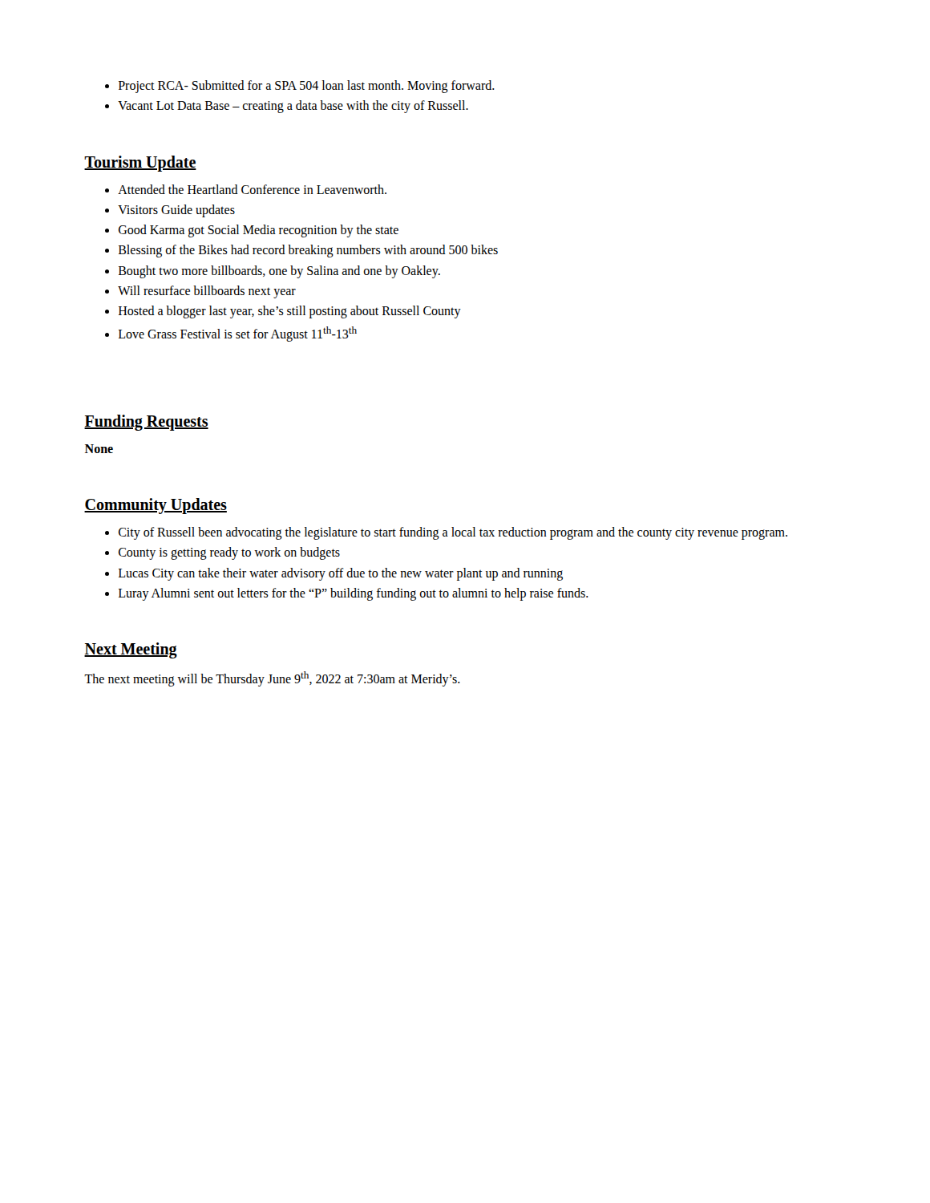Project RCA- Submitted for a SPA 504 loan last month. Moving forward.
Vacant Lot Data Base – creating a data base with the city of Russell.
Tourism Update
Attended the Heartland Conference in Leavenworth.
Visitors Guide updates
Good Karma got Social Media recognition by the state
Blessing of the Bikes had record breaking numbers with around 500 bikes
Bought two more billboards, one by Salina and one by Oakley.
Will resurface billboards next year
Hosted a blogger last year, she’s still posting about Russell County
Love Grass Festival is set for August 11th-13th
Funding Requests
None
Community Updates
City of Russell been advocating the legislature to start funding a local tax reduction program and the county city revenue program.
County is getting ready to work on budgets
Lucas City can take their water advisory off due to the new water plant up and running
Luray Alumni sent out letters for the “P” building funding out to alumni to help raise funds.
Next Meeting
The next meeting will be Thursday June 9th, 2022 at 7:30am at Meridy’s.